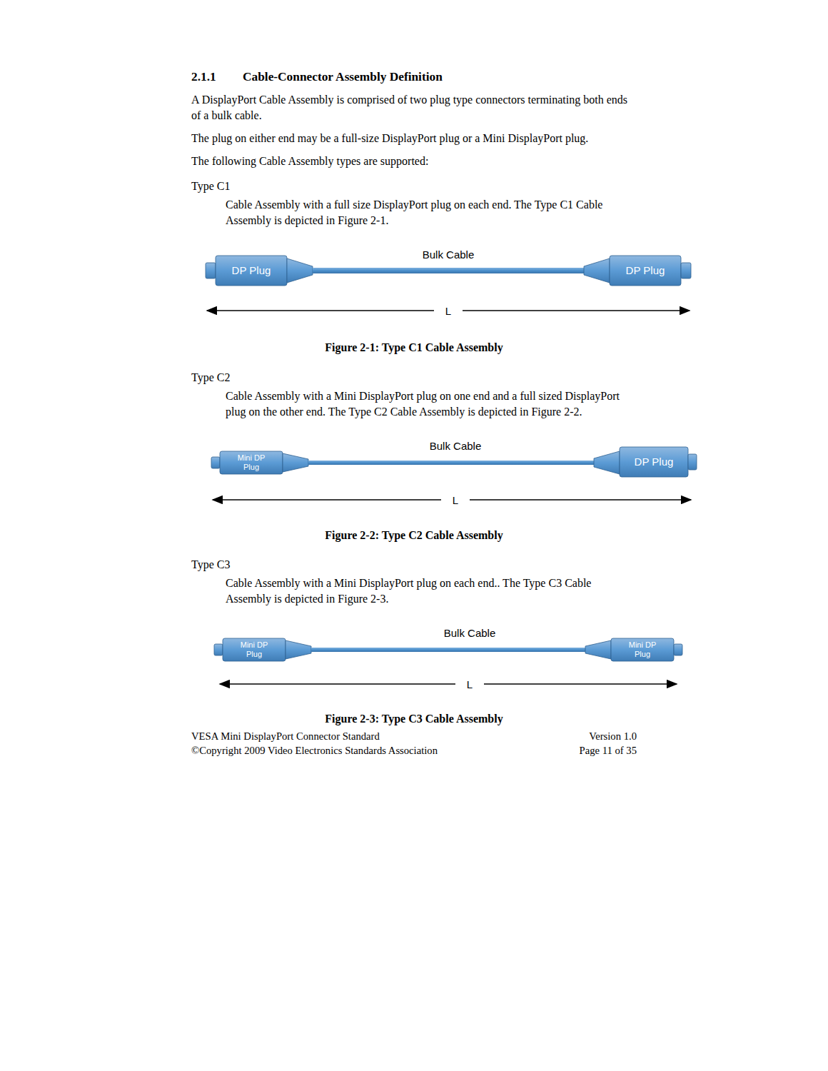2.1.1 Cable-Connector Assembly Definition
A DisplayPort Cable Assembly is comprised of two plug type connectors terminating both ends of a bulk cable.
The plug on either end may be a full-size DisplayPort plug or a Mini DisplayPort plug.
The following Cable Assembly types are supported:
Type C1
Cable Assembly with a full size DisplayPort plug on each end. The Type C1 Cable Assembly is depicted in Figure 2-1.
DP Plug Bulk Cable DP Plug L
Figure 2-1: Type C1 Cable Assembly
Type C2
Cable Assembly with a Mini DisplayPort plug on one end and a full sized DisplayPort plug on the other end. The Type C2 Cable Assembly is depicted in Figure 2-2.
Mini DP Plug Bulk Cable DP Plug L
Figure 2-2: Type C2 Cable Assembly
Type C3
Cable Assembly with a Mini DisplayPort plug on each end.. The Type C3 Cable Assembly is depicted in Figure 2-3.
Mini DP Plug Bulk Cable Mini DP Plug L
Figure 2-3: Type C3 Cable Assembly
VESA Mini DisplayPort Connector Standard Version 1.0
©Copyright 2009 Video Electronics Standards Association Page 11 of 35